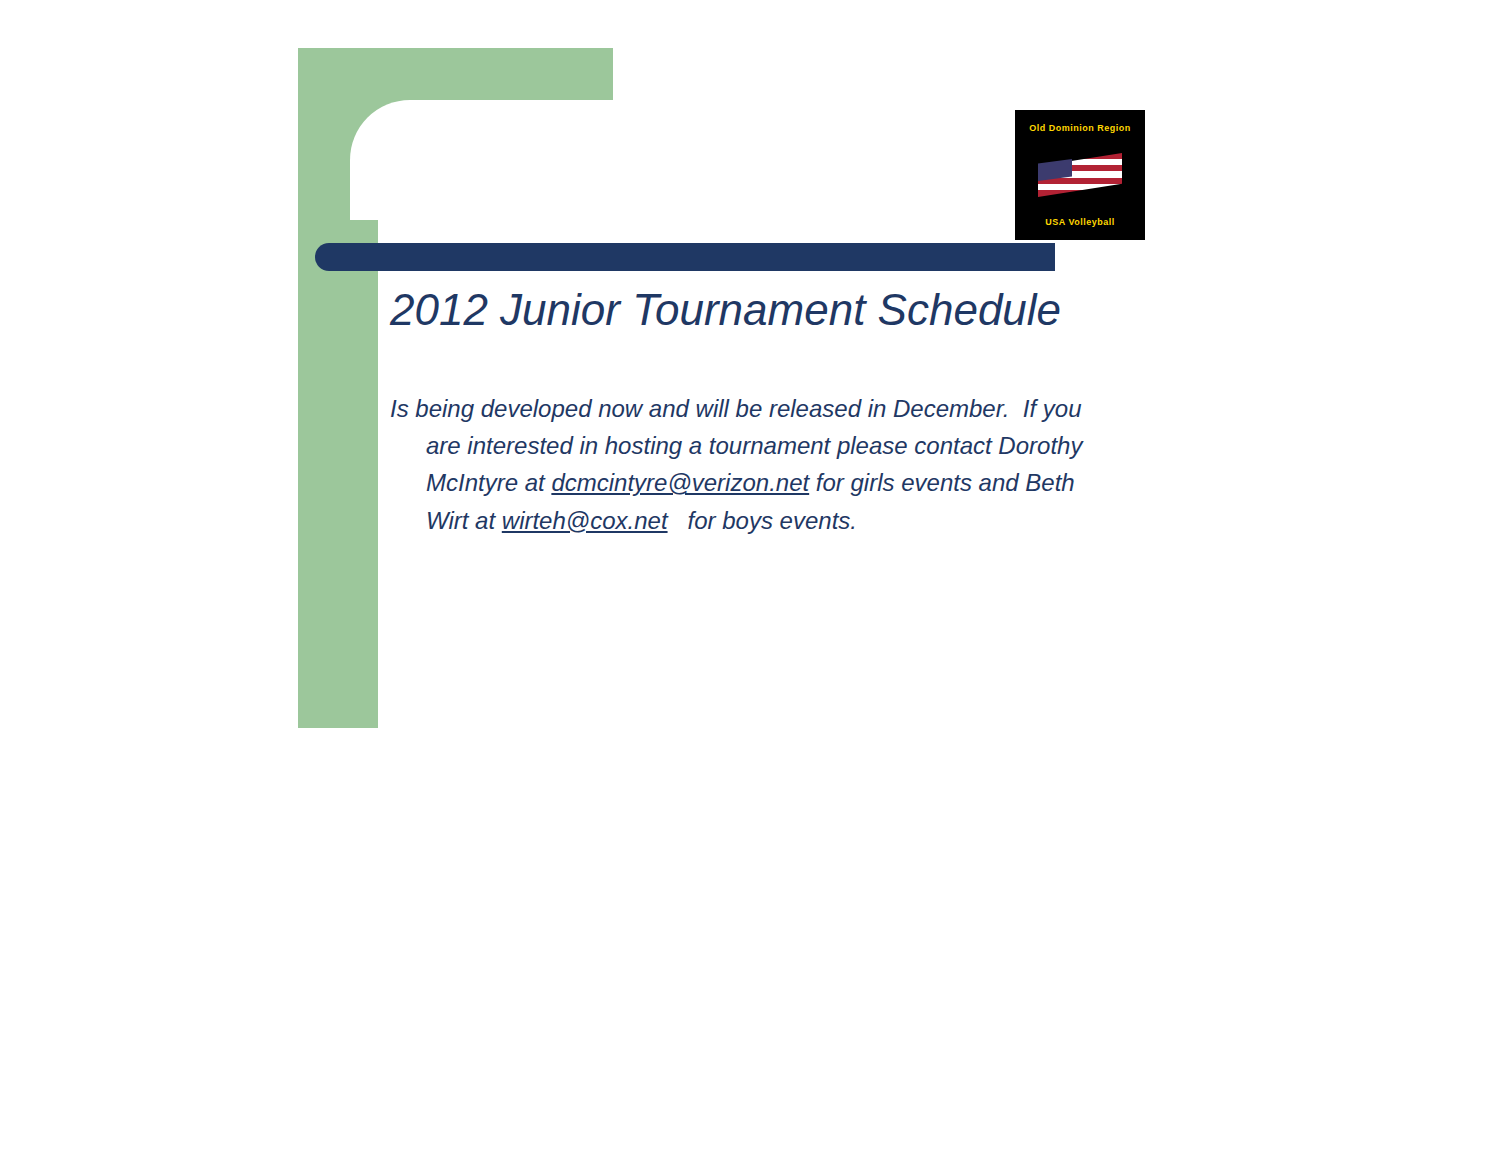Old Dominion Region
USA Volleyball
2012 Junior Tournament Schedule
Is being developed now and will be released in December. If you are interested in hosting a tournament please contact Dorothy McIntyre at dcmcintyre@verizon.net for girls events and Beth Wirt at wirteh@cox.net for boys events.